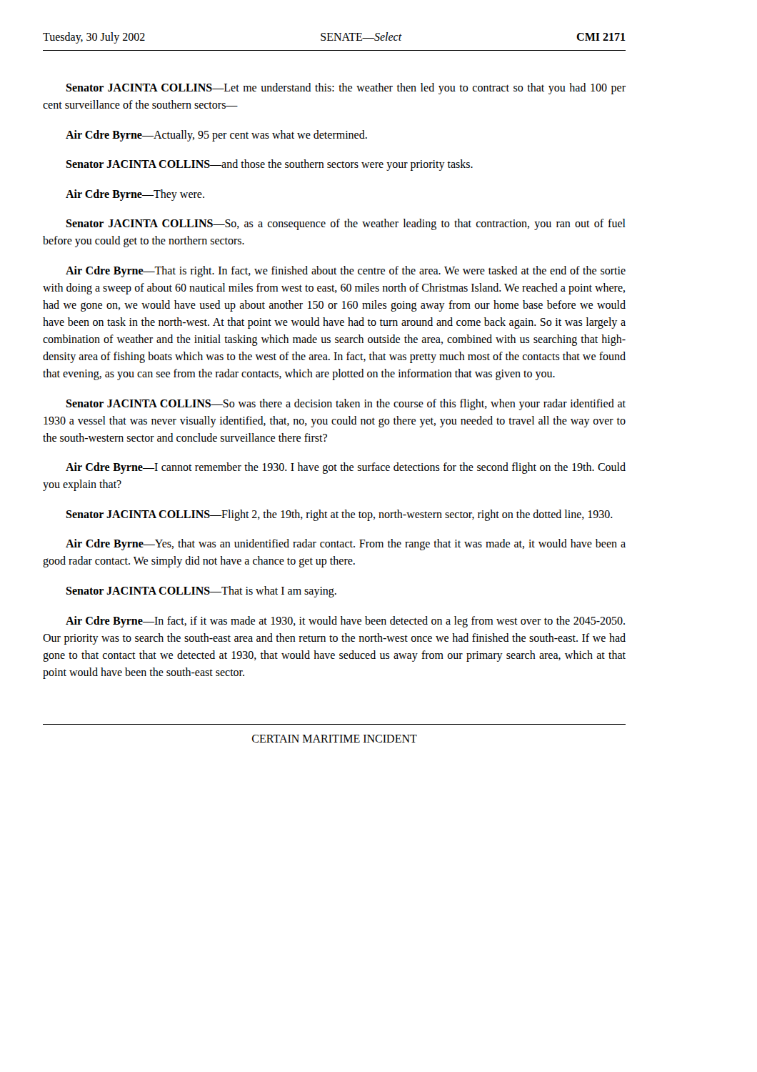Tuesday, 30 July 2002
SENATE—Select
CMI 2171
Senator JACINTA COLLINS—Let me understand this: the weather then led you to contract so that you had 100 per cent surveillance of the southern sectors—
Air Cdre Byrne—Actually, 95 per cent was what we determined.
Senator JACINTA COLLINS—and those the southern sectors were your priority tasks.
Air Cdre Byrne—They were.
Senator JACINTA COLLINS—So, as a consequence of the weather leading to that contraction, you ran out of fuel before you could get to the northern sectors.
Air Cdre Byrne—That is right. In fact, we finished about the centre of the area. We were tasked at the end of the sortie with doing a sweep of about 60 nautical miles from west to east, 60 miles north of Christmas Island. We reached a point where, had we gone on, we would have used up about another 150 or 160 miles going away from our home base before we would have been on task in the north-west. At that point we would have had to turn around and come back again. So it was largely a combination of weather and the initial tasking which made us search outside the area, combined with us searching that high-density area of fishing boats which was to the west of the area. In fact, that was pretty much most of the contacts that we found that evening, as you can see from the radar contacts, which are plotted on the information that was given to you.
Senator JACINTA COLLINS—So was there a decision taken in the course of this flight, when your radar identified at 1930 a vessel that was never visually identified, that, no, you could not go there yet, you needed to travel all the way over to the south-western sector and conclude surveillance there first?
Air Cdre Byrne—I cannot remember the 1930. I have got the surface detections for the second flight on the 19th. Could you explain that?
Senator JACINTA COLLINS—Flight 2, the 19th, right at the top, north-western sector, right on the dotted line, 1930.
Air Cdre Byrne—Yes, that was an unidentified radar contact. From the range that it was made at, it would have been a good radar contact. We simply did not have a chance to get up there.
Senator JACINTA COLLINS—That is what I am saying.
Air Cdre Byrne—In fact, if it was made at 1930, it would have been detected on a leg from west over to the 2045-2050. Our priority was to search the south-east area and then return to the north-west once we had finished the south-east. If we had gone to that contact that we detected at 1930, that would have seduced us away from our primary search area, which at that point would have been the south-east sector.
CERTAIN MARITIME INCIDENT